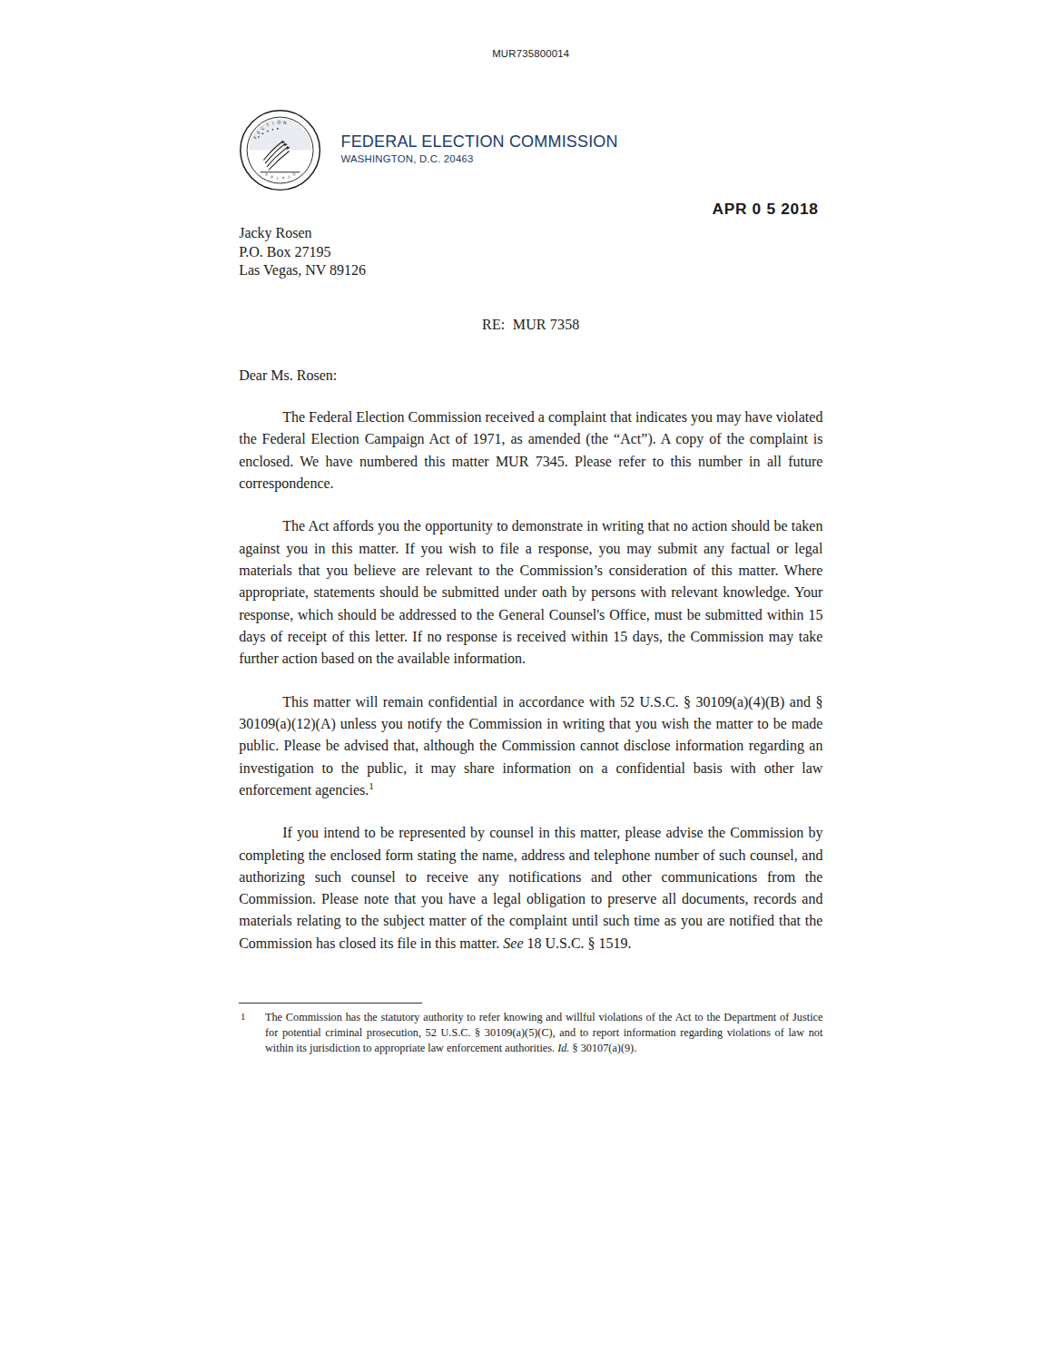MUR735800014
F E C T I O N S T A T E S
FEDERAL ELECTION COMMISSION
WASHINGTON, D.C. 20463
APR 0 5 2018
Jacky Rosen
P.O. Box 27195
Las Vegas, NV 89126
RE: MUR 7358
Dear Ms. Rosen:
The Federal Election Commission received a complaint that indicates you may have violated the Federal Election Campaign Act of 1971, as amended (the “Act”). A copy of the complaint is enclosed. We have numbered this matter MUR 7345. Please refer to this number in all future correspondence.
The Act affords you the opportunity to demonstrate in writing that no action should be taken against you in this matter. If you wish to file a response, you may submit any factual or legal materials that you believe are relevant to the Commission’s consideration of this matter. Where appropriate, statements should be submitted under oath by persons with relevant knowledge. Your response, which should be addressed to the General Counsel's Office, must be submitted within 15 days of receipt of this letter. If no response is received within 15 days, the Commission may take further action based on the available information.
This matter will remain confidential in accordance with 52 U.S.C. § 30109(a)(4)(B) and § 30109(a)(12)(A) unless you notify the Commission in writing that you wish the matter to be made public. Please be advised that, although the Commission cannot disclose information regarding an investigation to the public, it may share information on a confidential basis with other law enforcement agencies.1
If you intend to be represented by counsel in this matter, please advise the Commission by completing the enclosed form stating the name, address and telephone number of such counsel, and authorizing such counsel to receive any notifications and other communications from the Commission. Please note that you have a legal obligation to preserve all documents, records and materials relating to the subject matter of the complaint until such time as you are notified that the Commission has closed its file in this matter. See 18 U.S.C. § 1519.
1 The Commission has the statutory authority to refer knowing and willful violations of the Act to the Department of Justice for potential criminal prosecution, 52 U.S.C. § 30109(a)(5)(C), and to report information regarding violations of law not within its jurisdiction to appropriate law enforcement authorities. Id. § 30107(a)(9).